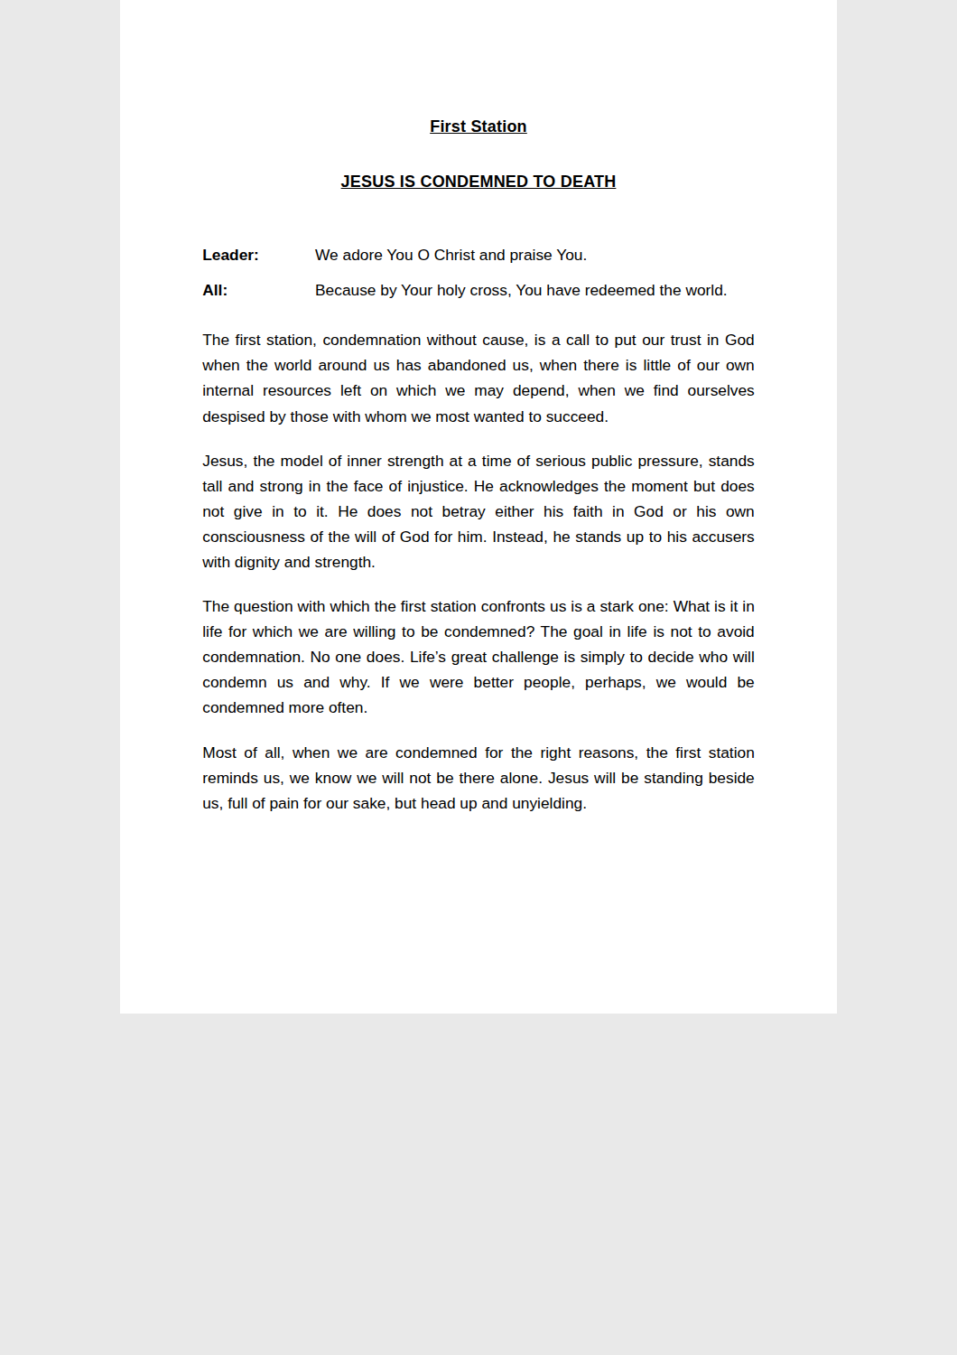First Station
JESUS IS CONDEMNED TO DEATH
Leader: We adore You O Christ and praise You.
All: Because by Your holy cross, You have redeemed the world.
The first station, condemnation without cause, is a call to put our trust in God when the world around us has abandoned us, when there is little of our own internal resources left on which we may depend, when we find ourselves despised by those with whom we most wanted to succeed.
Jesus, the model of inner strength at a time of serious public pressure, stands tall and strong in the face of injustice. He acknowledges the moment but does not give in to it. He does not betray either his faith in God or his own consciousness of the will of God for him. Instead, he stands up to his accusers with dignity and strength.
The question with which the first station confronts us is a stark one: What is it in life for which we are willing to be condemned? The goal in life is not to avoid condemnation. No one does. Life’s great challenge is simply to decide who will condemn us and why. If we were better people, perhaps, we would be condemned more often.
Most of all, when we are condemned for the right reasons, the first station reminds us, we know we will not be there alone. Jesus will be standing beside us, full of pain for our sake, but head up and unyielding.